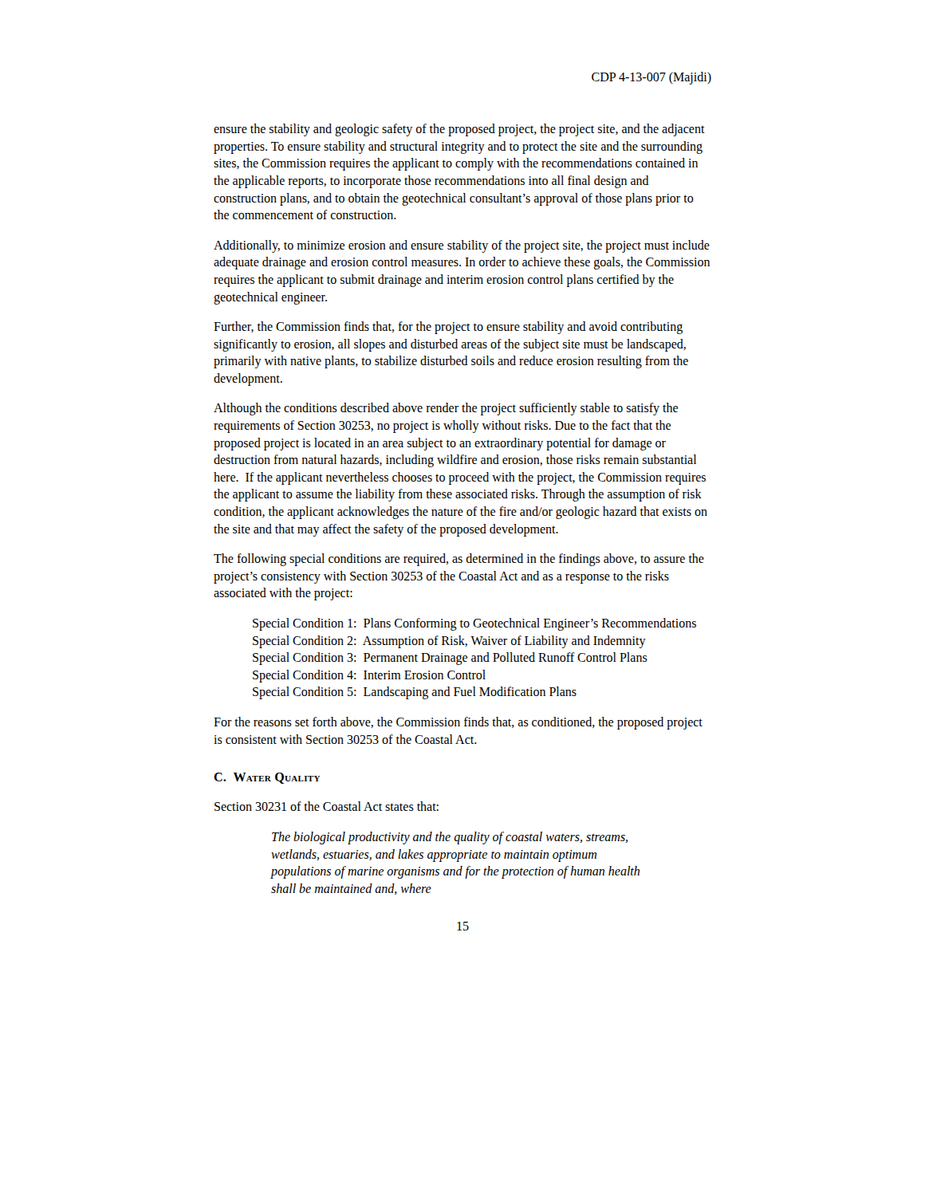CDP 4-13-007 (Majidi)
ensure the stability and geologic safety of the proposed project, the project site, and the adjacent properties. To ensure stability and structural integrity and to protect the site and the surrounding sites, the Commission requires the applicant to comply with the recommendations contained in the applicable reports, to incorporate those recommendations into all final design and construction plans, and to obtain the geotechnical consultant’s approval of those plans prior to the commencement of construction.
Additionally, to minimize erosion and ensure stability of the project site, the project must include adequate drainage and erosion control measures. In order to achieve these goals, the Commission requires the applicant to submit drainage and interim erosion control plans certified by the geotechnical engineer.
Further, the Commission finds that, for the project to ensure stability and avoid contributing significantly to erosion, all slopes and disturbed areas of the subject site must be landscaped, primarily with native plants, to stabilize disturbed soils and reduce erosion resulting from the development.
Although the conditions described above render the project sufficiently stable to satisfy the requirements of Section 30253, no project is wholly without risks. Due to the fact that the proposed project is located in an area subject to an extraordinary potential for damage or destruction from natural hazards, including wildfire and erosion, those risks remain substantial here. If the applicant nevertheless chooses to proceed with the project, the Commission requires the applicant to assume the liability from these associated risks. Through the assumption of risk condition, the applicant acknowledges the nature of the fire and/or geologic hazard that exists on the site and that may affect the safety of the proposed development.
The following special conditions are required, as determined in the findings above, to assure the project’s consistency with Section 30253 of the Coastal Act and as a response to the risks associated with the project:
Special Condition 1: Plans Conforming to Geotechnical Engineer’s Recommendations
Special Condition 2: Assumption of Risk, Waiver of Liability and Indemnity
Special Condition 3: Permanent Drainage and Polluted Runoff Control Plans
Special Condition 4: Interim Erosion Control
Special Condition 5: Landscaping and Fuel Modification Plans
For the reasons set forth above, the Commission finds that, as conditioned, the proposed project is consistent with Section 30253 of the Coastal Act.
C. Water Quality
Section 30231 of the Coastal Act states that:
The biological productivity and the quality of coastal waters, streams, wetlands, estuaries, and lakes appropriate to maintain optimum populations of marine organisms and for the protection of human health shall be maintained and, where
15